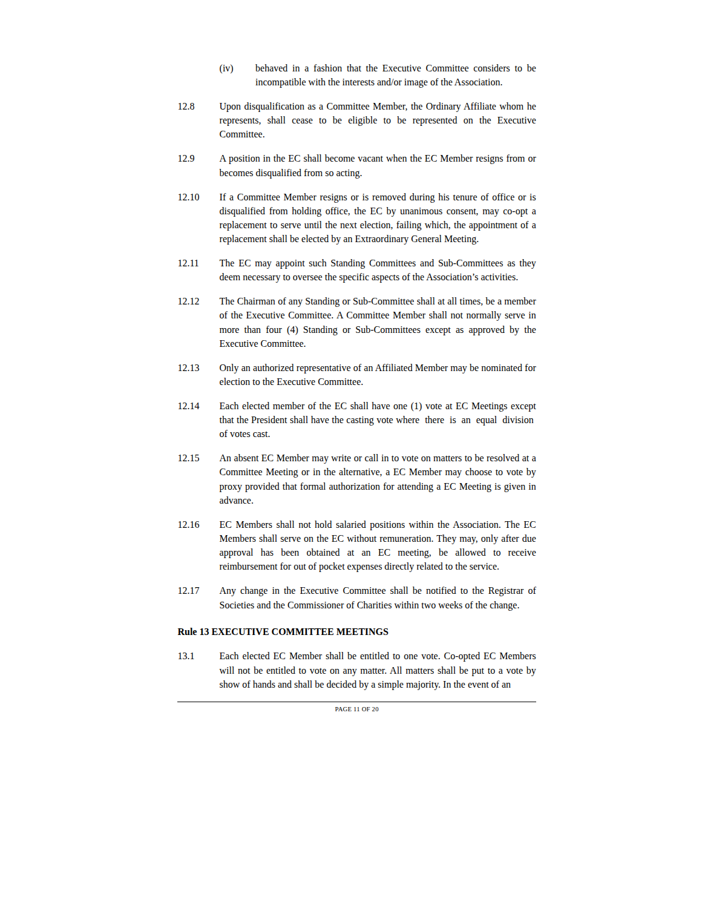(iv)
behaved in a fashion that the Executive Committee considers to be incompatible with the interests and/or image of the Association.
12.8
Upon disqualification as a Committee Member, the Ordinary Affiliate whom he represents, shall cease to be eligible to be represented on the Executive Committee.
12.9
A position in the EC shall become vacant when the EC Member resigns from or becomes disqualified from so acting.
12.10
If a Committee Member resigns or is removed during his tenure of office or is disqualified from holding office, the EC by unanimous consent, may co-opt a replacement to serve until the next election, failing which, the appointment of a replacement shall be elected by an Extraordinary General Meeting.
12.11
The EC may appoint such Standing Committees and Sub-Committees as they deem necessary to oversee the specific aspects of the Association’s activities.
12.12
The Chairman of any Standing or Sub-Committee shall at all times, be a member of the Executive Committee. A Committee Member shall not normally serve in more than four (4) Standing or Sub-Committees except as approved by the Executive Committee.
12.13
Only an authorized representative of an Affiliated Member may be nominated for election to the Executive Committee.
12.14
Each elected member of the EC shall have one (1) vote at EC Meetings except that the President shall have the casting vote where there is an equal division of votes cast.
12.15
An absent EC Member may write or call in to vote on matters to be resolved at a Committee Meeting or in the alternative, a EC Member may choose to vote by proxy provided that formal authorization for attending a EC Meeting is given in advance.
12.16
EC Members shall not hold salaried positions within the Association. The EC Members shall serve on the EC without remuneration. They may, only after due approval has been obtained at an EC meeting, be allowed to receive reimbursement for out of pocket expenses directly related to the service.
12.17
Any change in the Executive Committee shall be notified to the Registrar of Societies and the Commissioner of Charities within two weeks of the change.
Rule 13 EXECUTIVE COMMITTEE MEETINGS
13.1
Each elected EC Member shall be entitled to one vote. Co-opted EC Members will not be entitled to vote on any matter. All matters shall be put to a vote by show of hands and shall be decided by a simple majority. In the event of an
PAGE 11 OF 20